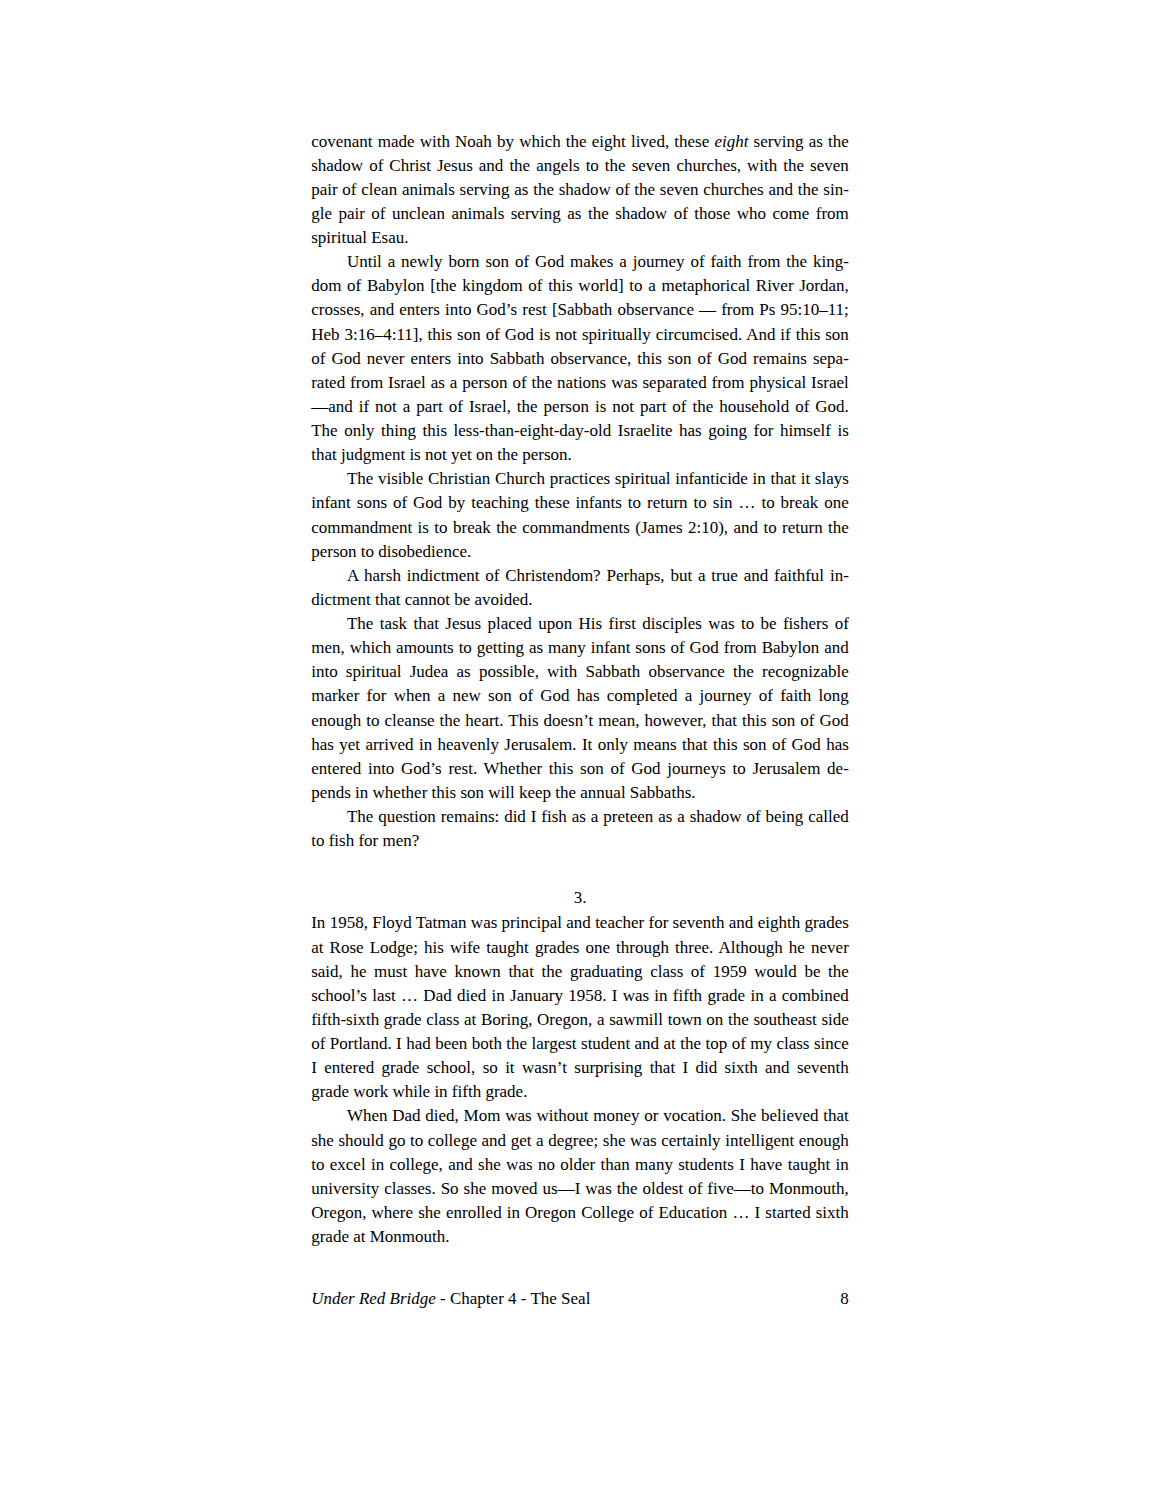covenant made with Noah by which the eight lived, these eight serving as the shadow of Christ Jesus and the angels to the seven churches, with the seven pair of clean animals serving as the shadow of the seven churches and the single pair of unclean animals serving as the shadow of those who come from spiritual Esau.
Until a newly born son of God makes a journey of faith from the kingdom of Babylon [the kingdom of this world] to a metaphorical River Jordan, crosses, and enters into God’s rest [Sabbath observance — from Ps 95:10–11; Heb 3:16–4:11], this son of God is not spiritually circumcised. And if this son of God never enters into Sabbath observance, this son of God remains separated from Israel as a person of the nations was separated from physical Israel—and if not a part of Israel, the person is not part of the household of God. The only thing this less-than-eight-day-old Israelite has going for himself is that judgment is not yet on the person.
The visible Christian Church practices spiritual infanticide in that it slays infant sons of God by teaching these infants to return to sin … to break one commandment is to break the commandments (James 2:10), and to return the person to disobedience.
A harsh indictment of Christendom? Perhaps, but a true and faithful indictment that cannot be avoided.
The task that Jesus placed upon His first disciples was to be fishers of men, which amounts to getting as many infant sons of God from Babylon and into spiritual Judea as possible, with Sabbath observance the recognizable marker for when a new son of God has completed a journey of faith long enough to cleanse the heart. This doesn’t mean, however, that this son of God has yet arrived in heavenly Jerusalem. It only means that this son of God has entered into God’s rest. Whether this son of God journeys to Jerusalem depends in whether this son will keep the annual Sabbaths.
The question remains: did I fish as a preteen as a shadow of being called to fish for men?
3.
In 1958, Floyd Tatman was principal and teacher for seventh and eighth grades at Rose Lodge; his wife taught grades one through three. Although he never said, he must have known that the graduating class of 1959 would be the school’s last … Dad died in January 1958. I was in fifth grade in a combined fifth-sixth grade class at Boring, Oregon, a sawmill town on the southeast side of Portland. I had been both the largest student and at the top of my class since I entered grade school, so it wasn’t surprising that I did sixth and seventh grade work while in fifth grade.
When Dad died, Mom was without money or vocation. She believed that she should go to college and get a degree; she was certainly intelligent enough to excel in college, and she was no older than many students I have taught in university classes. So she moved us—I was the oldest of five—to Monmouth, Oregon, where she enrolled in Oregon College of Education … I started sixth grade at Monmouth.
Under Red Bridge - Chapter 4 - The Seal
8